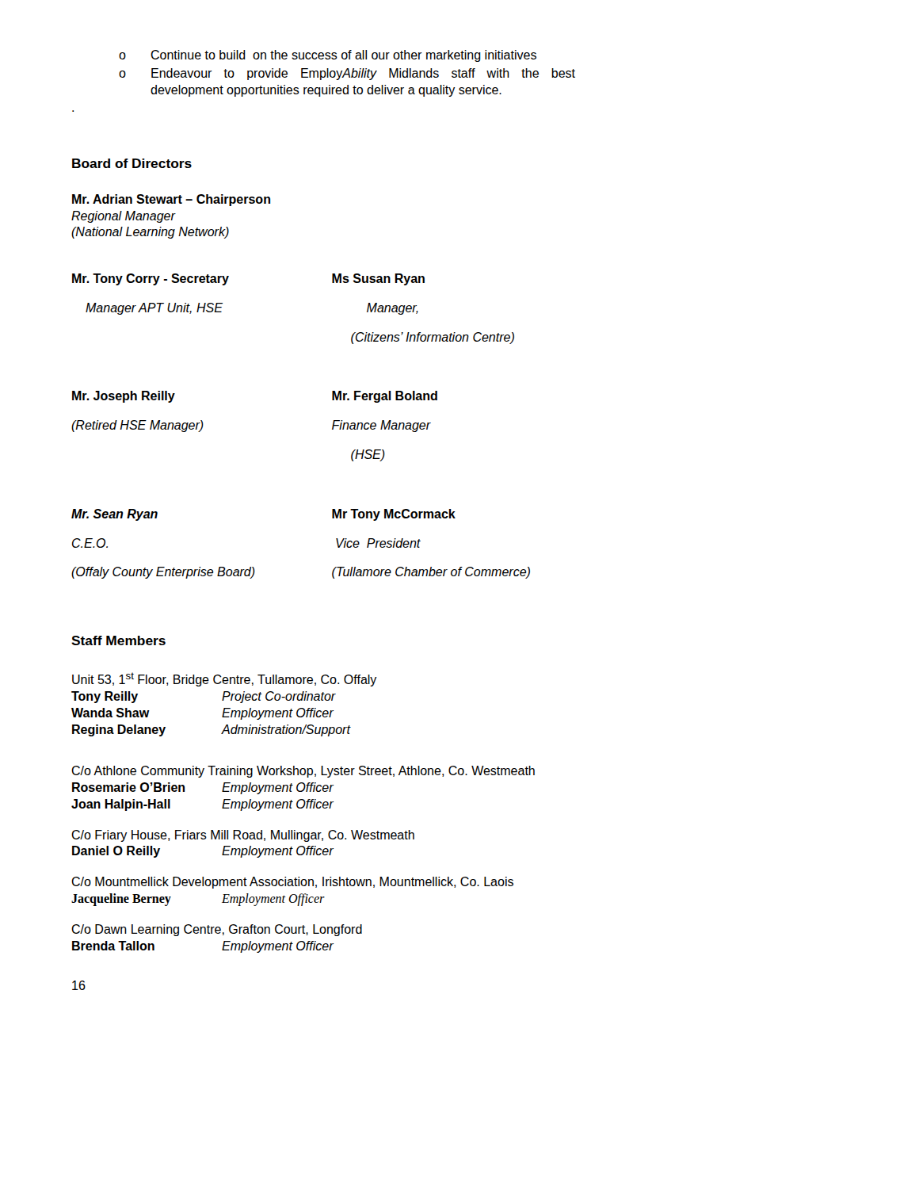Continue to build on the success of all our other marketing initiatives
Endeavour to provide EmployAbility Midlands staff with the best development opportunities required to deliver a quality service.
.
Board of Directors
Mr. Adrian Stewart – Chairperson
Regional Manager
(National Learning Network)
| Mr. Tony Corry - Secretary Manager APT Unit, HSE | Ms Susan Ryan Manager, (Citizens’ Information Centre) |
| Mr. Joseph Reilly (Retired HSE Manager) | Mr. Fergal Boland Finance Manager (HSE) |
| Mr. Sean Ryan C.E.O. (Offaly County Enterprise Board) | Mr Tony McCormack Vice President (Tullamore Chamber of Commerce) |
Staff Members
Unit 53, 1st Floor, Bridge Centre, Tullamore, Co. Offaly
Tony Reilly Project Co-ordinator
Wanda Shaw Employment Officer
Regina Delaney Administration/Support
C/o Athlone Community Training Workshop, Lyster Street, Athlone, Co. Westmeath
Rosemarie O’Brien Employment Officer
Joan Halpin-Hall Employment Officer
C/o Friary House, Friars Mill Road, Mullingar, Co. Westmeath
Daniel O Reilly Employment Officer
C/o Mountmellick Development Association, Irishtown, Mountmellick, Co. Laois
Jacqueline Berney Employment Officer
C/o Dawn Learning Centre, Grafton Court, Longford
Brenda Tallon Employment Officer
16